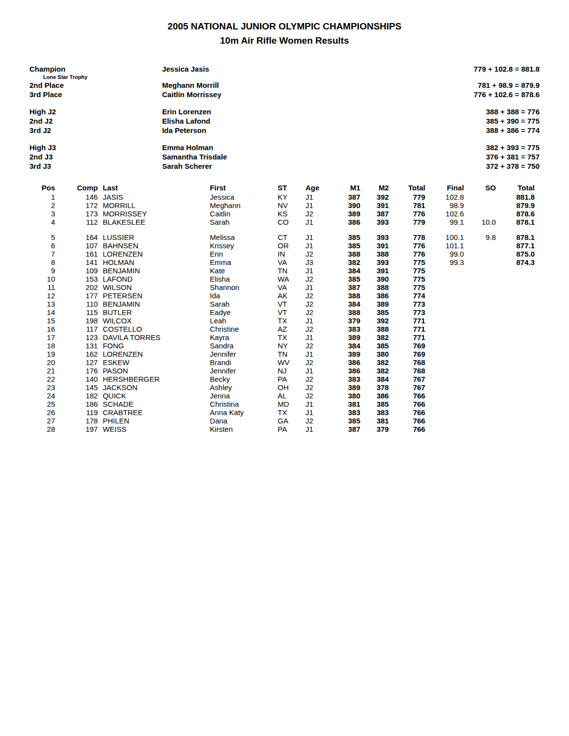2005 NATIONAL JUNIOR OLYMPIC CHAMPIONSHIPS
10m Air Rifle Women Results
| Champion | Jessica Jasis | 779 + 102.8 = 881.8 |
| Lone Star Trophy | | |
| 2nd Place | Meghann Morrill | 781 + 98.9 = 879.9 |
| 3rd Place | Caitlin Morrissey | 776 + 102.6 = 878.6 |
| High J2 | Erin Lorenzen | 388 + 388 = 776 |
| 2nd J2 | Elisha Lafond | 385 + 390 = 775 |
| 3rd J2 | Ida Peterson | 388 + 386 = 774 |
| High J3 | Emma Holman | 382 + 393 = 775 |
| 2nd J3 | Samantha Trisdale | 376 + 381 = 757 |
| 3rd J3 | Sarah Scherer | 372 + 378 = 750 |
| Pos | Comp | Last | First | ST | Age | M1 | M2 | Total | Final | SO | Total |
| --- | --- | --- | --- | --- | --- | --- | --- | --- | --- | --- | --- |
| 1 | 146 | JASIS | Jessica | KY | J1 | 387 | 392 | 779 | 102.8 | | 881.8 |
| 2 | 172 | MORRILL | Meghann | NV | J1 | 390 | 391 | 781 | 98.9 | | 879.9 |
| 3 | 173 | MORRISSEY | Caitlin | KS | J2 | 389 | 387 | 776 | 102.6 | | 878.6 |
| 4 | 112 | BLAKESLEE | Sarah | CO | J1 | 386 | 393 | 779 | 99.1 | 10.0 | 878.1 |
| 5 | 164 | LUSSIER | Melissa | CT | J1 | 385 | 393 | 778 | 100.1 | 9.8 | 878.1 |
| 6 | 107 | BAHNSEN | Krissey | OR | J1 | 385 | 391 | 776 | 101.1 | | 877.1 |
| 7 | 161 | LORENZEN | Erin | IN | J2 | 388 | 388 | 776 | 99.0 | | 875.0 |
| 8 | 141 | HOLMAN | Emma | VA | J3 | 382 | 393 | 775 | 99.3 | | 874.3 |
| 9 | 109 | BENJAMIN | Kate | TN | J1 | 384 | 391 | 775 | | | |
| 10 | 153 | LAFOND | Elisha | WA | J2 | 385 | 390 | 775 | | | |
| 11 | 202 | WILSON | Shannon | VA | J1 | 387 | 388 | 775 | | | |
| 12 | 177 | PETERSEN | Ida | AK | J2 | 388 | 386 | 774 | | | |
| 13 | 110 | BENJAMIN | Sarah | VT | J2 | 384 | 389 | 773 | | | |
| 14 | 115 | BUTLER | Eadye | VT | J2 | 388 | 385 | 773 | | | |
| 15 | 198 | WILCOX | Leah | TX | J1 | 379 | 392 | 771 | | | |
| 16 | 117 | COSTELLO | Christine | AZ | J2 | 383 | 388 | 771 | | | |
| 17 | 123 | DAVILA TORRES | Kayra | TX | J1 | 389 | 382 | 771 | | | |
| 18 | 131 | FONG | Sandra | NY | J2 | 384 | 385 | 769 | | | |
| 19 | 162 | LORENZEN | Jennifer | TN | J1 | 389 | 380 | 769 | | | |
| 20 | 127 | ESKEW | Brandi | WV | J2 | 386 | 382 | 768 | | | |
| 21 | 176 | PASON | Jennifer | NJ | J1 | 386 | 382 | 768 | | | |
| 22 | 140 | HERSHBERGER | Becky | PA | J2 | 383 | 384 | 767 | | | |
| 23 | 145 | JACKSON | Ashley | OH | J2 | 389 | 378 | 767 | | | |
| 24 | 182 | QUICK | Jenna | AL | J2 | 380 | 386 | 766 | | | |
| 25 | 186 | SCHADE | Christina | MD | J1 | 381 | 385 | 766 | | | |
| 26 | 119 | CRABTREE | Anna Katy | TX | J1 | 383 | 383 | 766 | | | |
| 27 | 178 | PHILEN | Dana | GA | J2 | 385 | 381 | 766 | | | |
| 28 | 197 | WEISS | Kirsten | PA | J1 | 387 | 379 | 766 | | | |